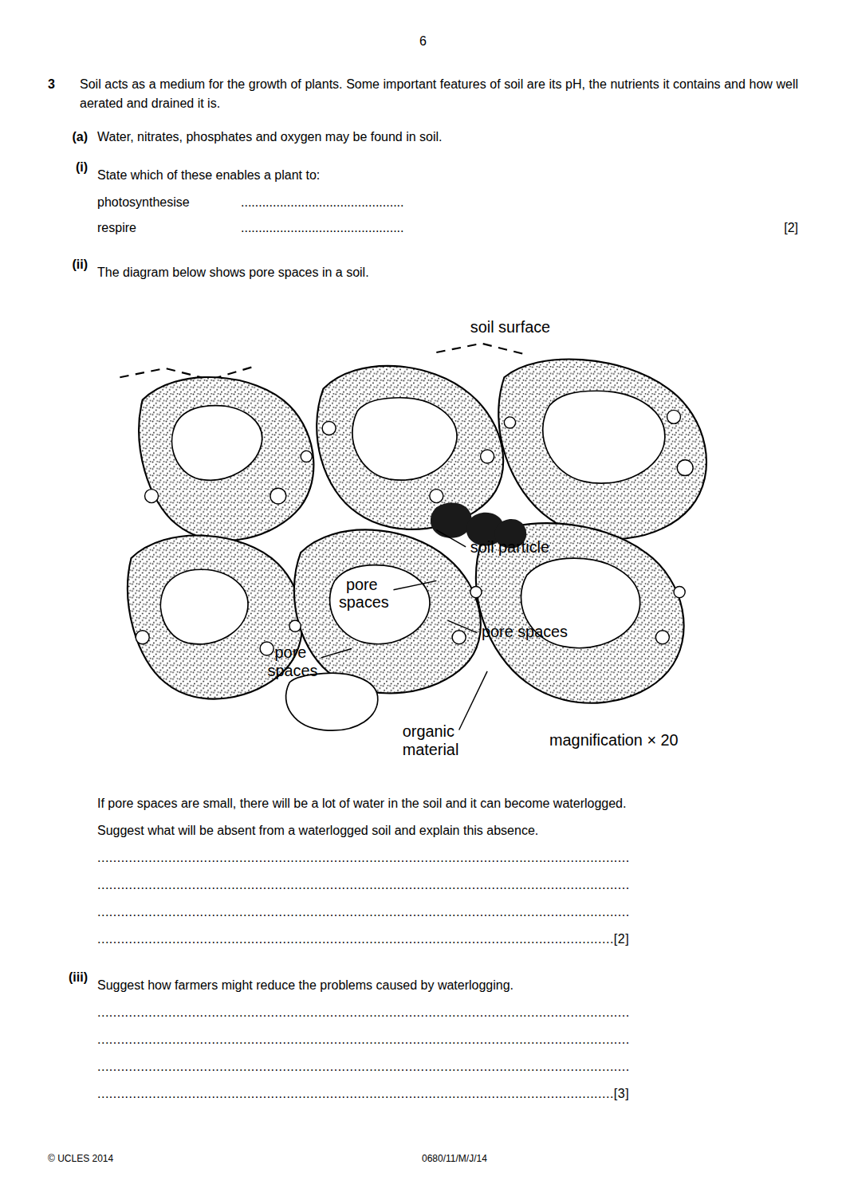6
3
Soil acts as a medium for the growth of plants. Some important features of soil are its pH, the nutrients it contains and how well aerated and drained it is.
(a)
Water, nitrates, phosphates and oxygen may be found in soil.
(i)
State which of these enables a plant to:
photosynthesise ..............................................
respire .............................................. [2]
(ii)
The diagram below shows pore spaces in a soil.
soil surface pore spaces soil particle pore spaces pore spaces organic material magnification × 20
If pore spaces are small, there will be a lot of water in the soil and it can become waterlogged.
Suggest what will be absent from a waterlogged soil and explain this absence.
....................................................................................................................................... ....................................................................................................................................... ....................................................................................................................................... ...................................................................................................................................[2]
(iii)
Suggest how farmers might reduce the problems caused by waterlogging.
....................................................................................................................................... ....................................................................................................................................... ....................................................................................................................................... ...................................................................................................................................[3]
© UCLES 2014
0680/11/M/J/14